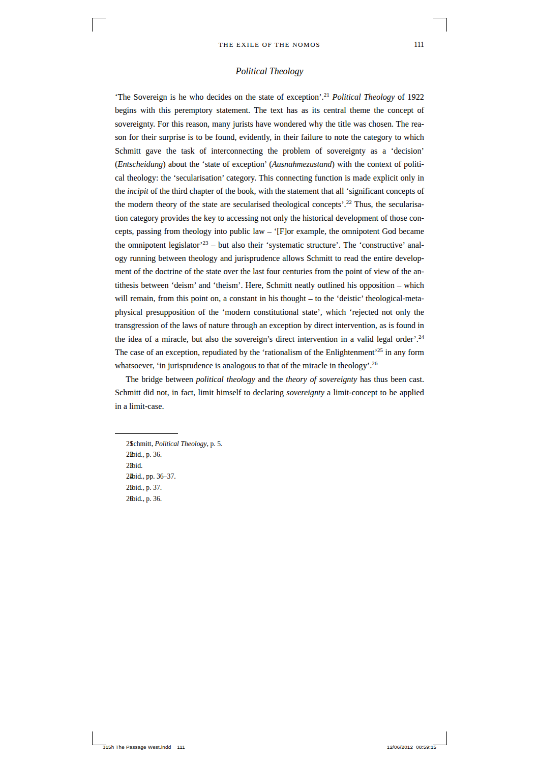The Exile of the Nomos 111
Political Theology
‘The Sovereign is he who decides on the state of exception’.21 Political Theology of 1922 begins with this peremptory statement. The text has as its central theme the concept of sovereignty. For this reason, many jurists have wondered why the title was chosen. The reason for their surprise is to be found, evidently, in their failure to note the category to which Schmitt gave the task of interconnecting the problem of sovereignty as a ‘decision’ (Entscheidung) about the ‘state of exception’ (Ausnahmezustand) with the context of political theology: the ‘secularisation’ category. This connecting function is made explicit only in the incipit of the third chapter of the book, with the statement that all ‘significant concepts of the modern theory of the state are secularised theological concepts’.22 Thus, the secularisation category provides the key to accessing not only the historical development of those concepts, passing from theology into public law – ‘[F]or example, the omnipotent God became the omnipotent legislator’23 – but also their ‘systematic structure’. The ‘constructive’ analogy running between theology and jurisprudence allows Schmitt to read the entire development of the doctrine of the state over the last four centuries from the point of view of the antithesis between ‘deism’ and ‘theism’. Here, Schmitt neatly outlined his opposition – which will remain, from this point on, a constant in his thought – to the ‘deistic’ theological-metaphysical presupposition of the ‘modern constitutional state’, which ‘rejected not only the transgression of the laws of nature through an exception by direct intervention, as is found in the idea of a miracle, but also the sovereign’s direct intervention in a valid legal order’.24 The case of an exception, repudiated by the ‘rationalism of the Enlightenment’25 in any form whatsoever, ‘in jurisprudence is analogous to that of the miracle in theology’.26
The bridge between political theology and the theory of sovereignty has thus been cast. Schmitt did not, in fact, limit himself to declaring sovereignty a limit-concept to be applied in a limit-case.
21 Schmitt, Political Theology, p. 5.
22 Ibid., p. 36.
23 Ibid.
24 Ibid., pp. 36–37.
25 Ibid., p. 37.
26 Ibid., p. 36.
315h The Passage West.indd 111
12/06/2012 08:59:15